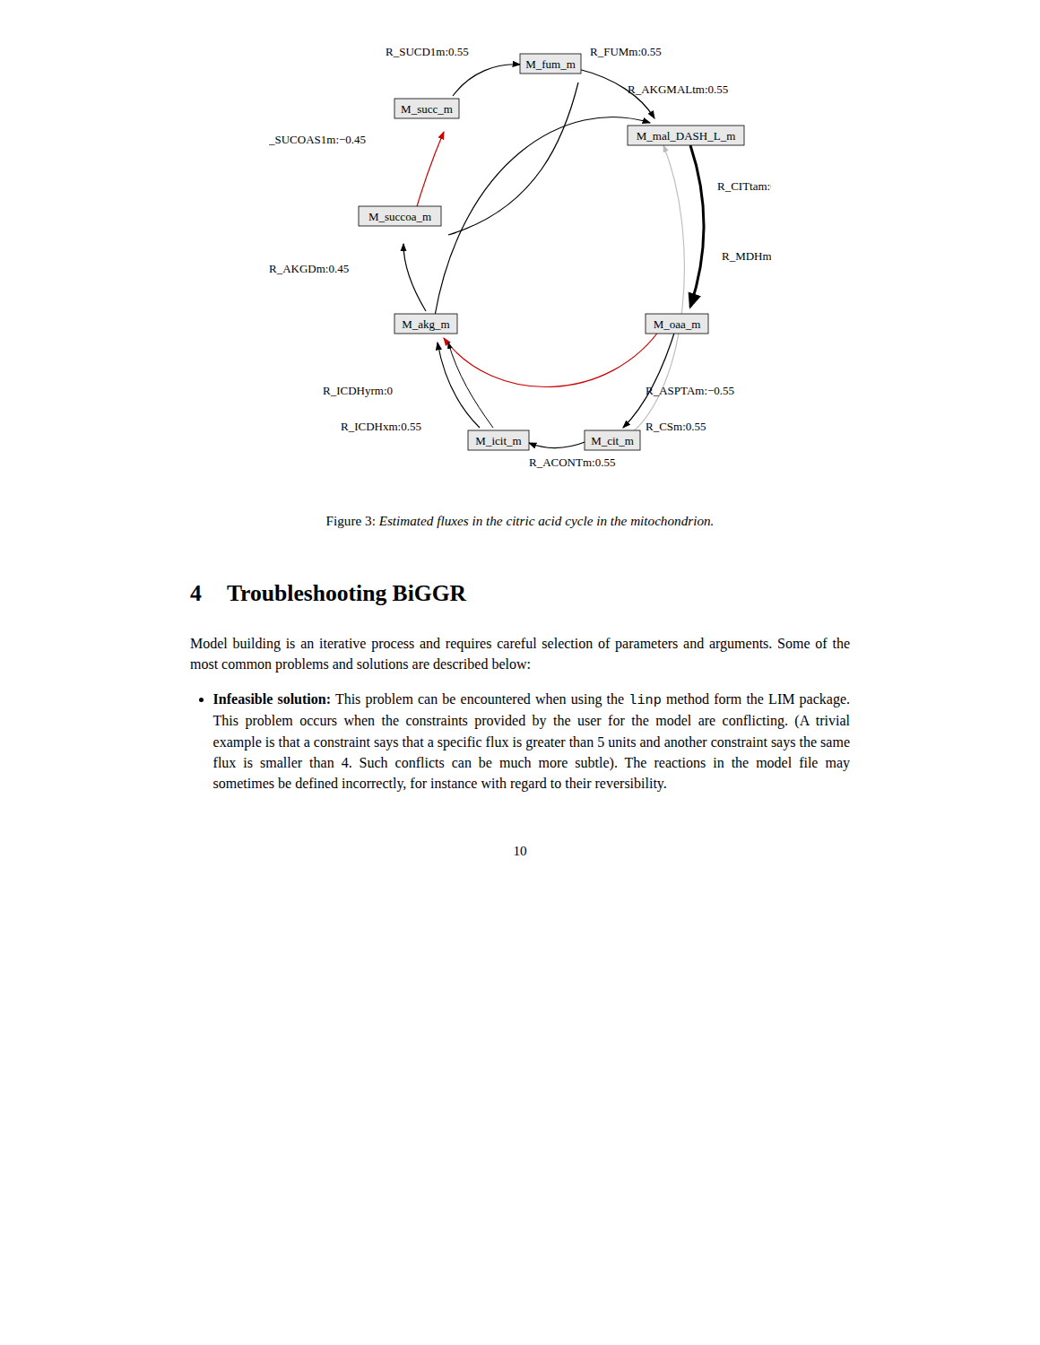M_fum_m M_succ_m M_mal_DASH_L_m M_succoa_m M_akg_m M_oaa_m M_icit_m M_cit_m R_SUCD1m:0.55 R_FUMm:0.55 R_AKGMALtm:0.55 R_CITtam:0 R_MDHm:1.09 _SUCOAS1m:−0.45 R_AKGDm:0.45 R_ICDHyrm:0 R_ICDHxm:0.55 R_ASPTAm:−0.55 R_CSm:0.55 R_ACONTm:0.55
Figure 3: Estimated fluxes in the citric acid cycle in the mitochondrion.
4 Troubleshooting BiGGR
Model building is an iterative process and requires careful selection of parameters and arguments. Some of the most common problems and solutions are described below:
Infeasible solution: This problem can be encountered when using the linp method form the LIM package. This problem occurs when the constraints provided by the user for the model are conflicting. (A trivial example is that a constraint says that a specific flux is greater than 5 units and another constraint says the same flux is smaller than 4. Such conflicts can be much more subtle). The reactions in the model file may sometimes be defined incorrectly, for instance with regard to their reversibility.
10